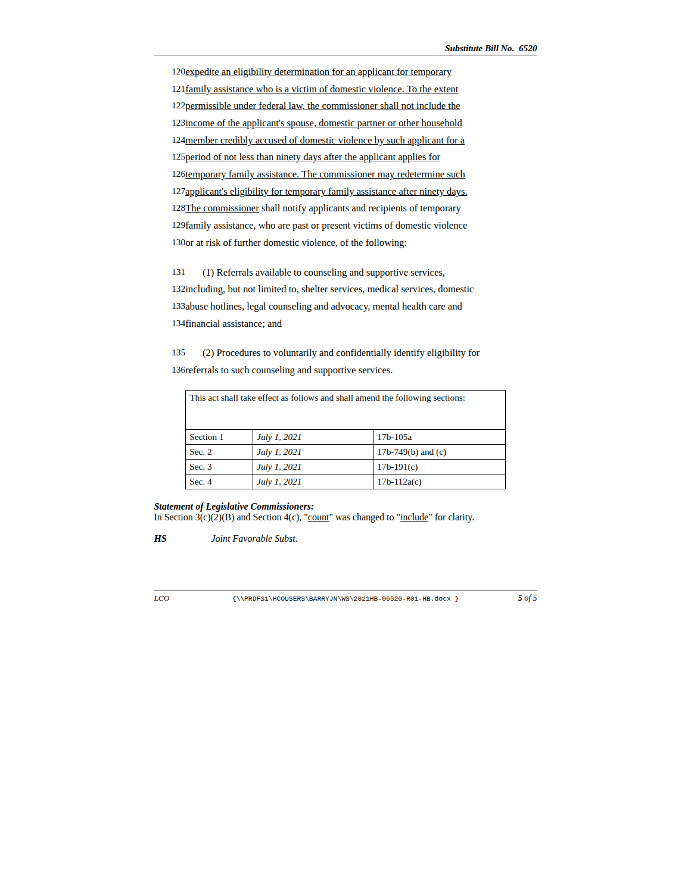Substitute Bill No. 6520
| 120 | expedite an eligibility determination for an applicant for temporary |
| 121 | family assistance who is a victim of domestic violence. To the extent |
| 122 | permissible under federal law, the commissioner shall not include the |
| 123 | income of the applicant's spouse, domestic partner or other household |
| 124 | member credibly accused of domestic violence by such applicant for a |
| 125 | period of not less than ninety days after the applicant applies for |
| 126 | temporary family assistance. The commissioner may redetermine such |
| 127 | applicant's eligibility for temporary family assistance after ninety days. |
| 128 | The commissioner shall notify applicants and recipients of temporary |
| 129 | family assistance, who are past or present victims of domestic violence |
| 130 | or at risk of further domestic violence, of the following: |
| 131 | (1) Referrals available to counseling and supportive services, |
| 132 | including, but not limited to, shelter services, medical services, domestic |
| 133 | abuse hotlines, legal counseling and advocacy, mental health care and |
| 134 | financial assistance; and |
| 135 | (2) Procedures to voluntarily and confidentially identify eligibility for |
| 136 | referrals to such counseling and supportive services. |
| This act shall take effect as follows and shall amend the following sections: |
| Section 1 | July 1, 2021 | 17b-105a |
| Sec. 2 | July 1, 2021 | 17b-749(b) and (c) |
| Sec. 3 | July 1, 2021 | 17b-191(c) |
| Sec. 4 | July 1, 2021 | 17b-112a(c) |
Statement of Legislative Commissioners:
In Section 3(c)(2)(B) and Section 4(c), "count" was changed to "include" for clarity.
HS Joint Favorable Subst.
LCO
{\\PRDFS1\HCOUSERS\BARRYJN\WS\2021HB-06520-R01-HB.docx }
5 of 5